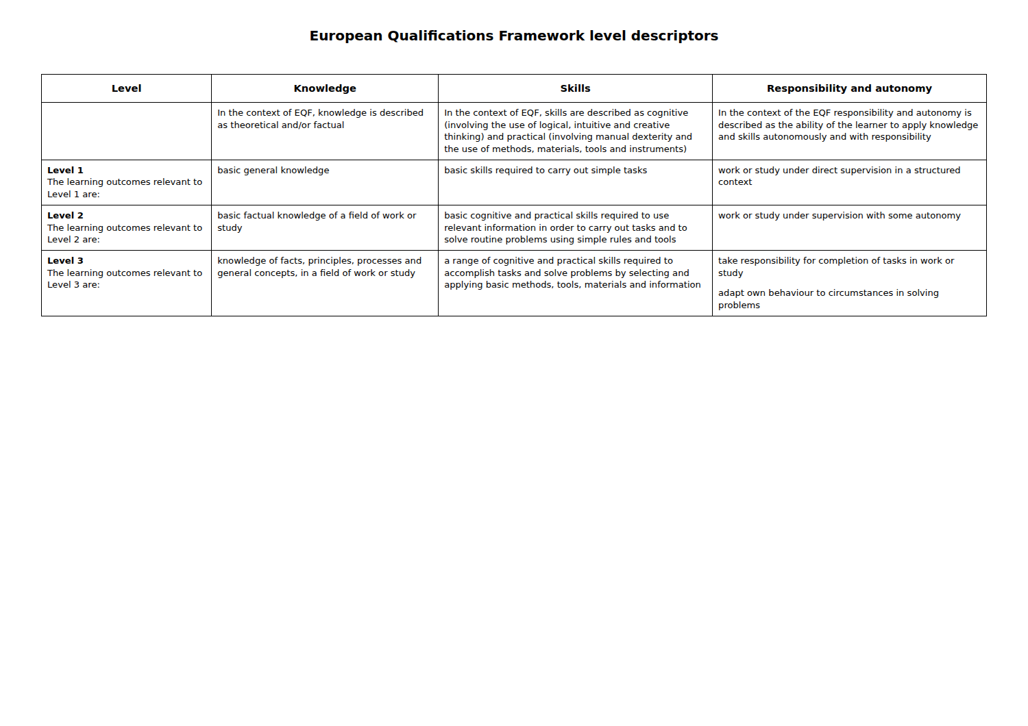European Qualifications Framework level descriptors
| Level | Knowledge | Skills | Responsibility and autonomy |
| --- | --- | --- | --- |
| | In the context of EQF, knowledge is described as theoretical and/or factual | In the context of EQF, skills are described as cognitive (involving the use of logical, intuitive and creative thinking) and practical (involving manual dexterity and the use of methods, materials, tools and instruments) | In the context of the EQF responsibility and autonomy is described as the ability of the learner to apply knowledge and skills autonomously and with responsibility |
| Level 1 The learning outcomes relevant to Level 1 are: | basic general knowledge | basic skills required to carry out simple tasks | work or study under direct supervision in a structured context |
| Level 2 The learning outcomes relevant to Level 2 are: | basic factual knowledge of a field of work or study | basic cognitive and practical skills required to use relevant information in order to carry out tasks and to solve routine problems using simple rules and tools | work or study under supervision with some autonomy |
| Level 3 The learning outcomes relevant to Level 3 are: | knowledge of facts, principles, processes and general concepts, in a field of work or study | a range of cognitive and practical skills required to accomplish tasks and solve problems by selecting and applying basic methods, tools, materials and information | take responsibility for completion of tasks in work or study adapt own behaviour to circumstances in solving problems |